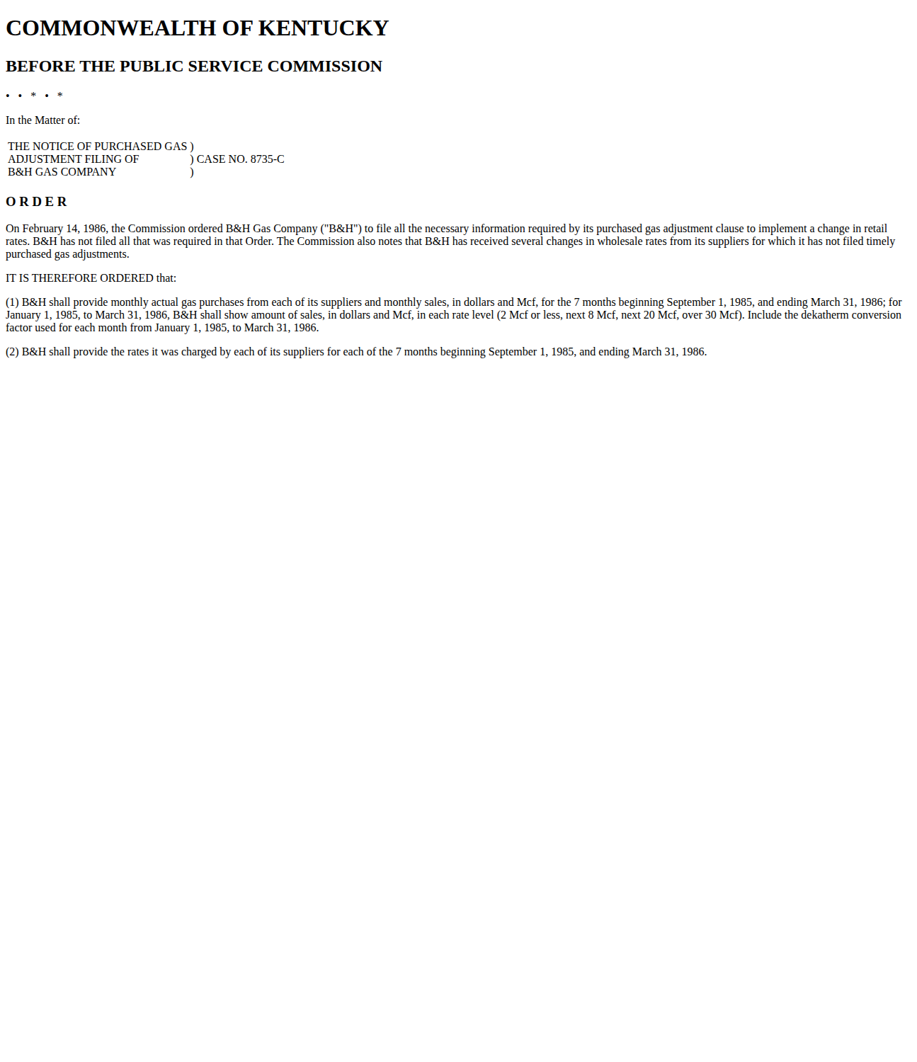COMMONWEALTH OF KENTUCKY
BEFORE THE PUBLIC SERVICE COMMISSION
• • * • *
In the Matter of:
| THE NOTICE OF PURCHASED GAS ADJUSTMENT FILING OF B&H GAS COMPANY | ) ) ) | CASE NO. 8735-C |
O R D E R
On February 14, 1986, the Commission ordered B&H Gas Company ("B&H") to file all the necessary information required by its purchased gas adjustment clause to implement a change in retail rates. B&H has not filed all that was required in that Order. The Commission also notes that B&H has received several changes in wholesale rates from its suppliers for which it has not filed timely purchased gas adjustments.
IT IS THEREFORE ORDERED that:
(1) B&H shall provide monthly actual gas purchases from each of its suppliers and monthly sales, in dollars and Mcf, for the 7 months beginning September 1, 1985, and ending March 31, 1986; for January 1, 1985, to March 31, 1986, B&H shall show amount of sales, in dollars and Mcf, in each rate level (2 Mcf or less, next 8 Mcf, next 20 Mcf, over 30 Mcf). Include the dekatherm conversion factor used for each month from January 1, 1985, to March 31, 1986.
(2) B&H shall provide the rates it was charged by each of its suppliers for each of the 7 months beginning September 1, 1985, and ending March 31, 1986.